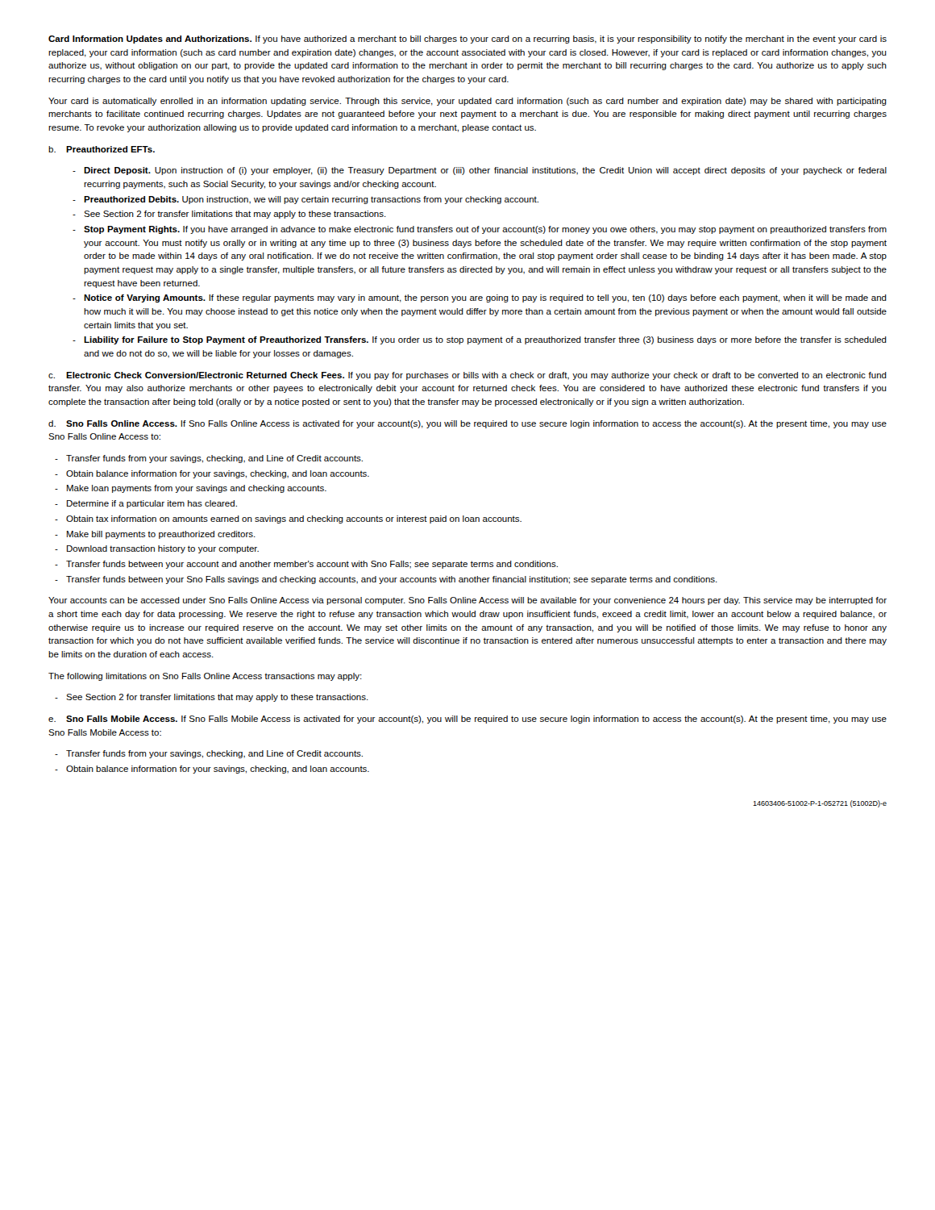Card Information Updates and Authorizations. If you have authorized a merchant to bill charges to your card on a recurring basis, it is your responsibility to notify the merchant in the event your card is replaced, your card information (such as card number and expiration date) changes, or the account associated with your card is closed. However, if your card is replaced or card information changes, you authorize us, without obligation on our part, to provide the updated card information to the merchant in order to permit the merchant to bill recurring charges to the card. You authorize us to apply such recurring charges to the card until you notify us that you have revoked authorization for the charges to your card.
Your card is automatically enrolled in an information updating service. Through this service, your updated card information (such as card number and expiration date) may be shared with participating merchants to facilitate continued recurring charges. Updates are not guaranteed before your next payment to a merchant is due. You are responsible for making direct payment until recurring charges resume. To revoke your authorization allowing us to provide updated card information to a merchant, please contact us.
b. Preauthorized EFTs.
Direct Deposit. Upon instruction of (i) your employer, (ii) the Treasury Department or (iii) other financial institutions, the Credit Union will accept direct deposits of your paycheck or federal recurring payments, such as Social Security, to your savings and/or checking account.
Preauthorized Debits. Upon instruction, we will pay certain recurring transactions from your checking account.
See Section 2 for transfer limitations that may apply to these transactions.
Stop Payment Rights. If you have arranged in advance to make electronic fund transfers out of your account(s) for money you owe others, you may stop payment on preauthorized transfers from your account. You must notify us orally or in writing at any time up to three (3) business days before the scheduled date of the transfer. We may require written confirmation of the stop payment order to be made within 14 days of any oral notification. If we do not receive the written confirmation, the oral stop payment order shall cease to be binding 14 days after it has been made. A stop payment request may apply to a single transfer, multiple transfers, or all future transfers as directed by you, and will remain in effect unless you withdraw your request or all transfers subject to the request have been returned.
Notice of Varying Amounts. If these regular payments may vary in amount, the person you are going to pay is required to tell you, ten (10) days before each payment, when it will be made and how much it will be. You may choose instead to get this notice only when the payment would differ by more than a certain amount from the previous payment or when the amount would fall outside certain limits that you set.
Liability for Failure to Stop Payment of Preauthorized Transfers. If you order us to stop payment of a preauthorized transfer three (3) business days or more before the transfer is scheduled and we do not do so, we will be liable for your losses or damages.
c. Electronic Check Conversion/Electronic Returned Check Fees. If you pay for purchases or bills with a check or draft, you may authorize your check or draft to be converted to an electronic fund transfer. You may also authorize merchants or other payees to electronically debit your account for returned check fees. You are considered to have authorized these electronic fund transfers if you complete the transaction after being told (orally or by a notice posted or sent to you) that the transfer may be processed electronically or if you sign a written authorization.
d. Sno Falls Online Access. If Sno Falls Online Access is activated for your account(s), you will be required to use secure login information to access the account(s). At the present time, you may use Sno Falls Online Access to:
Transfer funds from your savings, checking, and Line of Credit accounts.
Obtain balance information for your savings, checking, and loan accounts.
Make loan payments from your savings and checking accounts.
Determine if a particular item has cleared.
Obtain tax information on amounts earned on savings and checking accounts or interest paid on loan accounts.
Make bill payments to preauthorized creditors.
Download transaction history to your computer.
Transfer funds between your account and another member's account with Sno Falls; see separate terms and conditions.
Transfer funds between your Sno Falls savings and checking accounts, and your accounts with another financial institution; see separate terms and conditions.
Your accounts can be accessed under Sno Falls Online Access via personal computer. Sno Falls Online Access will be available for your convenience 24 hours per day. This service may be interrupted for a short time each day for data processing. We reserve the right to refuse any transaction which would draw upon insufficient funds, exceed a credit limit, lower an account below a required balance, or otherwise require us to increase our required reserve on the account. We may set other limits on the amount of any transaction, and you will be notified of those limits. We may refuse to honor any transaction for which you do not have sufficient available verified funds. The service will discontinue if no transaction is entered after numerous unsuccessful attempts to enter a transaction and there may be limits on the duration of each access.
The following limitations on Sno Falls Online Access transactions may apply:
See Section 2 for transfer limitations that may apply to these transactions.
e. Sno Falls Mobile Access. If Sno Falls Mobile Access is activated for your account(s), you will be required to use secure login information to access the account(s). At the present time, you may use Sno Falls Mobile Access to:
Transfer funds from your savings, checking, and Line of Credit accounts.
Obtain balance information for your savings, checking, and loan accounts.
14603406-51002-P-1-052721 (51002D)-e